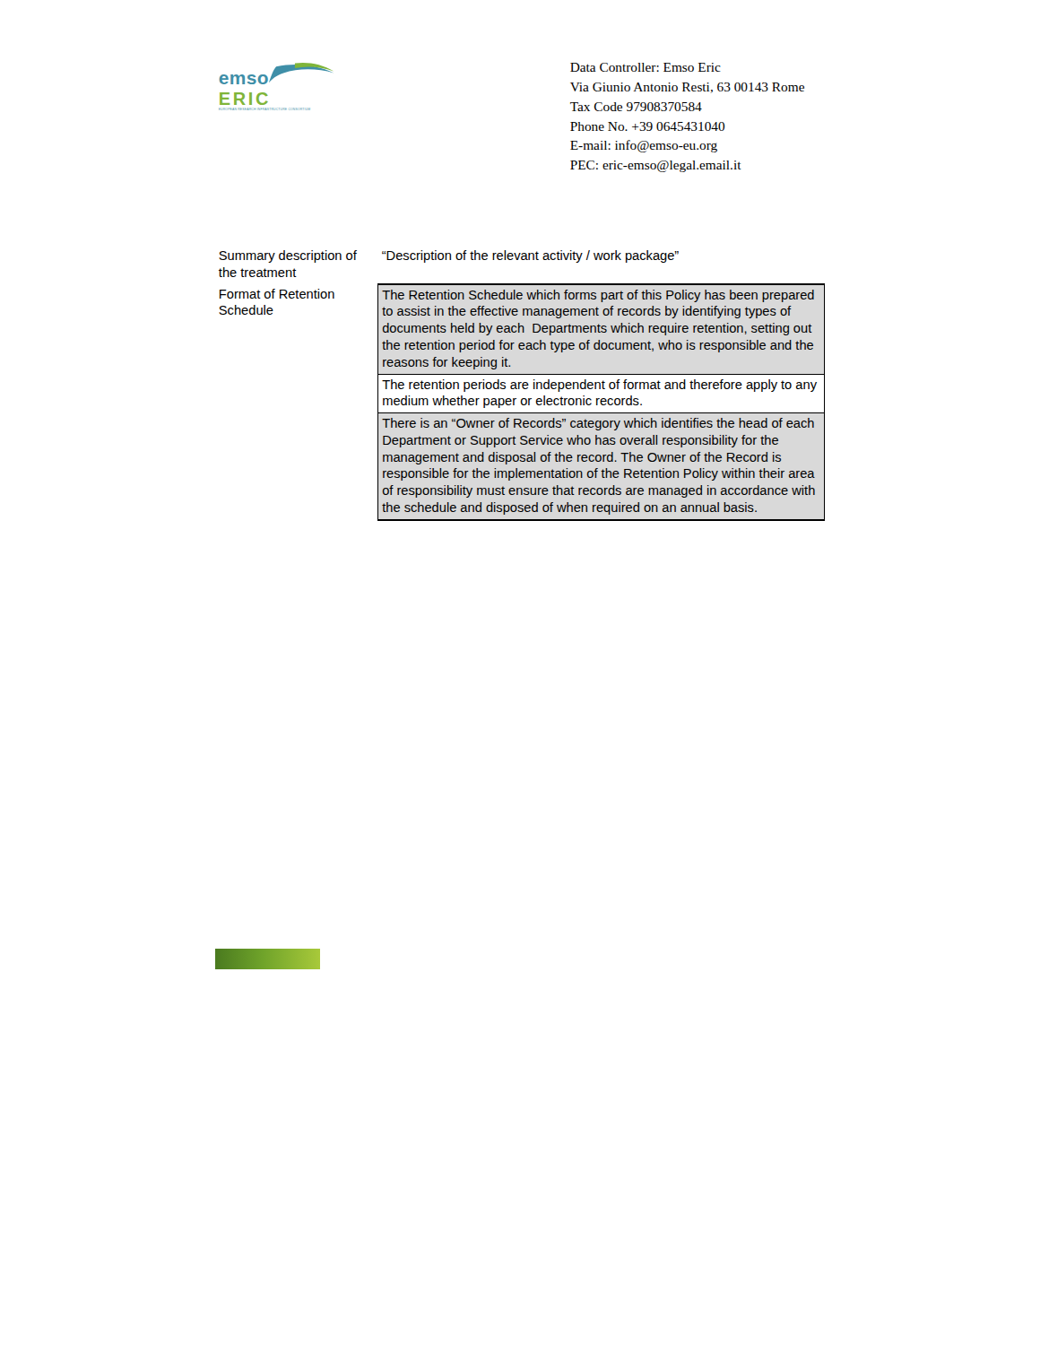emso ERIC EUROPEAN RESEARCH INFRASTRUCTURE CONSORTIUM
Data Controller: Emso Eric
Via Giunio Antonio Resti, 63 00143 Rome
Tax Code 97908370584
Phone No. +39 0645431040
E-mail: info@emso-eu.org
PEC: eric-emso@legal.email.it
| Summary description of the treatment | “Description of the relevant activity / work package” |
| Format of Retention Schedule | The Retention Schedule which forms part of this Policy has been prepared to assist in the effective management of records by identifying types of documents held by each Departments which require retention, setting out the retention period for each type of document, who is responsible and the reasons for keeping it. |
| The retention periods are independent of format and therefore apply to any medium whether paper or electronic records. |
| There is an “Owner of Records” category which identifies the head of each Department or Support Service who has overall responsibility for the management and disposal of the record. The Owner of the Record is responsible for the implementation of the Retention Policy within their area of responsibility must ensure that records are managed in accordance with the schedule and disposed of when required on an annual basis. |